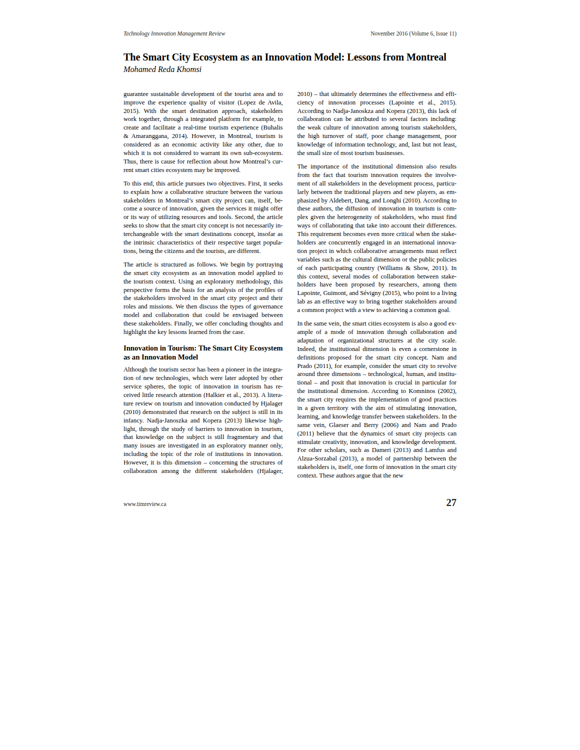Technology Innovation Management Review
November 2016 (Volume 6, Issue 11)
The Smart City Ecosystem as an Innovation Model: Lessons from Montreal
Mohamed Reda Khomsi
guarantee sustainable development of the tourist area and to improve the experience quality of visitor (Lopez de Avila, 2015). With the smart destination approach, stakeholders work together, through a integrated platform for example, to create and facilitate a real-time tourism experience (Buhalis & Amaranggana, 2014). However, in Montreal, tourism is considered as an economic activity like any other, due to which it is not considered to warrant its own sub-ecosystem. Thus, there is cause for reflection about how Montreal’s current smart cities ecosystem may be improved.
To this end, this article pursues two objectives. First, it seeks to explain how a collaborative structure between the various stakeholders in Montreal’s smart city project can, itself, become a source of innovation, given the services it might offer or its way of utilizing resources and tools. Second, the article seeks to show that the smart city concept is not necessarily interchangeable with the smart destinations concept, insofar as the intrinsic characteristics of their respective target populations, being the citizens and the tourists, are different.
The article is structured as follows. We begin by portraying the smart city ecosystem as an innovation model applied to the tourism context. Using an exploratory methodology, this perspective forms the basis for an analysis of the profiles of the stakeholders involved in the smart city project and their roles and missions. We then discuss the types of governance model and collaboration that could be envisaged between these stakeholders. Finally, we offer concluding thoughts and highlight the key lessons learned from the case.
Innovation in Tourism: The Smart City Ecosystem as an Innovation Model
Although the tourism sector has been a pioneer in the integration of new technologies, which were later adopted by other service spheres, the topic of innovation in tourism has received little research attention (Halkier et al., 2013). A literature review on tourism and innovation conducted by Hjalager (2010) demonstrated that research on the subject is still in its infancy. Nadja-Janoszka and Kopera (2013) likewise highlight, through the study of barriers to innovation in tourism, that knowledge on the subject is still fragmentary and that many issues are investigated in an exploratory manner only, including the topic of the role of institutions in innovation. However, it is this dimension – concerning the structures of collaboration among the different stakeholders (Hjalager, 2010) – that ultimately determines the effectiveness and efficiency of innovation processes (Lapointe et al., 2015). According to Nadja-Janoskza and Kopera (2013), this lack of collaboration can be attributed to several factors including: the weak culture of innovation among tourism stakeholders, the high turnover of staff, poor change management, poor knowledge of information technology, and, last but not least, the small size of most tourism businesses.
The importance of the institutional dimension also results from the fact that tourism innovation requires the involvement of all stakeholders in the development process, particularly between the traditional players and new players, as emphasized by Aldebert, Dang, and Longhi (2010). According to these authors, the diffusion of innovation in tourism is complex given the heterogeneity of stakeholders, who must find ways of collaborating that take into account their differences. This requirement becomes even more critical when the stakeholders are concurrently engaged in an international innovation project in which collaborative arrangements must reflect variables such as the cultural dimension or the public policies of each participating country (Williams & Show, 2011). In this context, several modes of collaboration between stakeholders have been proposed by researchers, among them Lapointe, Guimont, and Sévigny (2015), who point to a living lab as an effective way to bring together stakeholders around a common project with a view to achieving a common goal.
In the same vein, the smart cities ecosystem is also a good example of a mode of innovation through collaboration and adaptation of organizational structures at the city scale. Indeed, the institutional dimension is even a cornerstone in definitions proposed for the smart city concept. Nam and Prado (2011), for example, consider the smart city to revolve around three dimensions – technological, human, and institutional – and posit that innovation is crucial in particular for the institutional dimension. According to Komninos (2002), the smart city requires the implementation of good practices in a given territory with the aim of stimulating innovation, learning, and knowledge transfer between stakeholders. In the same vein, Glaeser and Berry (2006) and Nam and Prado (2011) believe that the dynamics of smart city projects can stimulate creativity, innovation, and knowledge development. For other scholars, such as Dameri (2013) and Lamfus and Alzua-Sorzabal (2013), a model of partnership between the stakeholders is, itself, one form of innovation in the smart city context. These authors argue that the new
www.timreview.ca
27